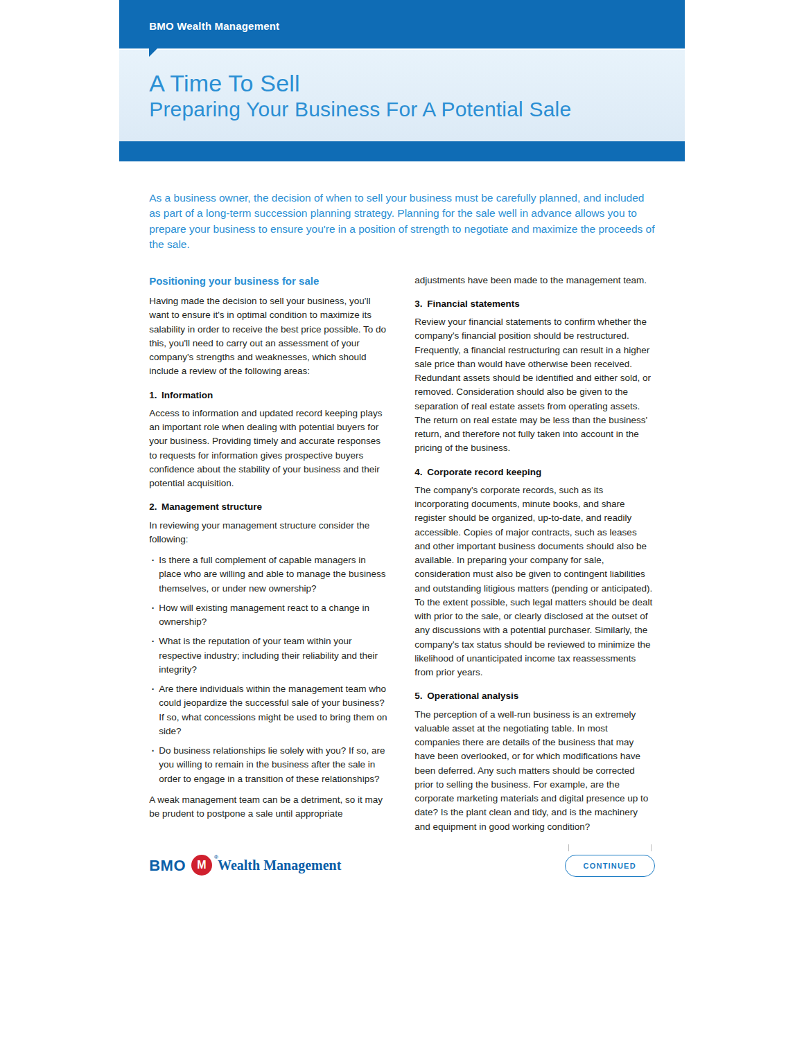BMO Wealth Management
A Time To Sell Preparing Your Business For A Potential Sale
As a business owner, the decision of when to sell your business must be carefully planned, and included as part of a long-term succession planning strategy. Planning for the sale well in advance allows you to prepare your business to ensure you're in a position of strength to negotiate and maximize the proceeds of the sale.
Positioning your business for sale
Having made the decision to sell your business, you'll want to ensure it's in optimal condition to maximize its salability in order to receive the best price possible. To do this, you'll need to carry out an assessment of your company's strengths and weaknesses, which should include a review of the following areas:
1. Information
Access to information and updated record keeping plays an important role when dealing with potential buyers for your business. Providing timely and accurate responses to requests for information gives prospective buyers confidence about the stability of your business and their potential acquisition.
2. Management structure
In reviewing your management structure consider the following:
Is there a full complement of capable managers in place who are willing and able to manage the business themselves, or under new ownership?
How will existing management react to a change in ownership?
What is the reputation of your team within your respective industry; including their reliability and their integrity?
Are there individuals within the management team who could jeopardize the successful sale of your business? If so, what concessions might be used to bring them on side?
Do business relationships lie solely with you? If so, are you willing to remain in the business after the sale in order to engage in a transition of these relationships?
A weak management team can be a detriment, so it may be prudent to postpone a sale until appropriate adjustments have been made to the management team.
3. Financial statements
Review your financial statements to confirm whether the company's financial position should be restructured. Frequently, a financial restructuring can result in a higher sale price than would have otherwise been received. Redundant assets should be identified and either sold, or removed. Consideration should also be given to the separation of real estate assets from operating assets. The return on real estate may be less than the business' return, and therefore not fully taken into account in the pricing of the business.
4. Corporate record keeping
The company's corporate records, such as its incorporating documents, minute books, and share register should be organized, up-to-date, and readily accessible. Copies of major contracts, such as leases and other important business documents should also be available. In preparing your company for sale, consideration must also be given to contingent liabilities and outstanding litigious matters (pending or anticipated). To the extent possible, such legal matters should be dealt with prior to the sale, or clearly disclosed at the outset of any discussions with a potential purchaser. Similarly, the company's tax status should be reviewed to minimize the likelihood of unanticipated income tax reassessments from prior years.
5. Operational analysis
The perception of a well-run business is an extremely valuable asset at the negotiating table. In most companies there are details of the business that may have been overlooked, or for which modifications have been deferred. Any such matters should be corrected prior to selling the business. For example, are the corporate marketing materials and digital presence up to date? Is the plant clean and tidy, and is the machinery and equipment in good working condition?
BMO M Wealth Management
Continued